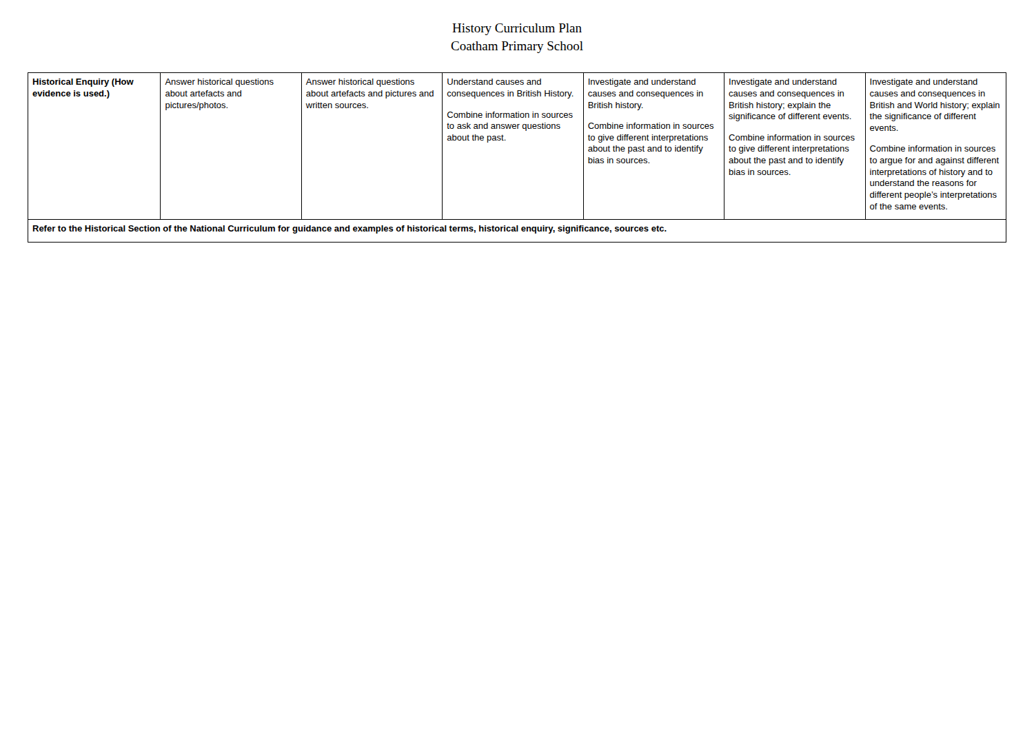History Curriculum Plan
Coatham Primary School
| Historical Enquiry (How evidence is used.) | Answer historical questions about artefacts and pictures/photos. | Answer historical questions about artefacts and pictures and written sources. | Understand causes and consequences in British History. Combine information in sources to ask and answer questions about the past. | Investigate and understand causes and consequences in British history. Combine information in sources to give different interpretations about the past and to identify bias in sources. | Investigate and understand causes and consequences in British history; explain the significance of different events. Combine information in sources to give different interpretations about the past and to identify bias in sources. | Investigate and understand causes and consequences in British and World history; explain the significance of different events. Combine information in sources to argue for and against different interpretations of history and to understand the reasons for different people’s interpretations of the same events. |
| Refer to the Historical Section of the National Curriculum for guidance and examples of historical terms, historical enquiry, significance, sources etc. |